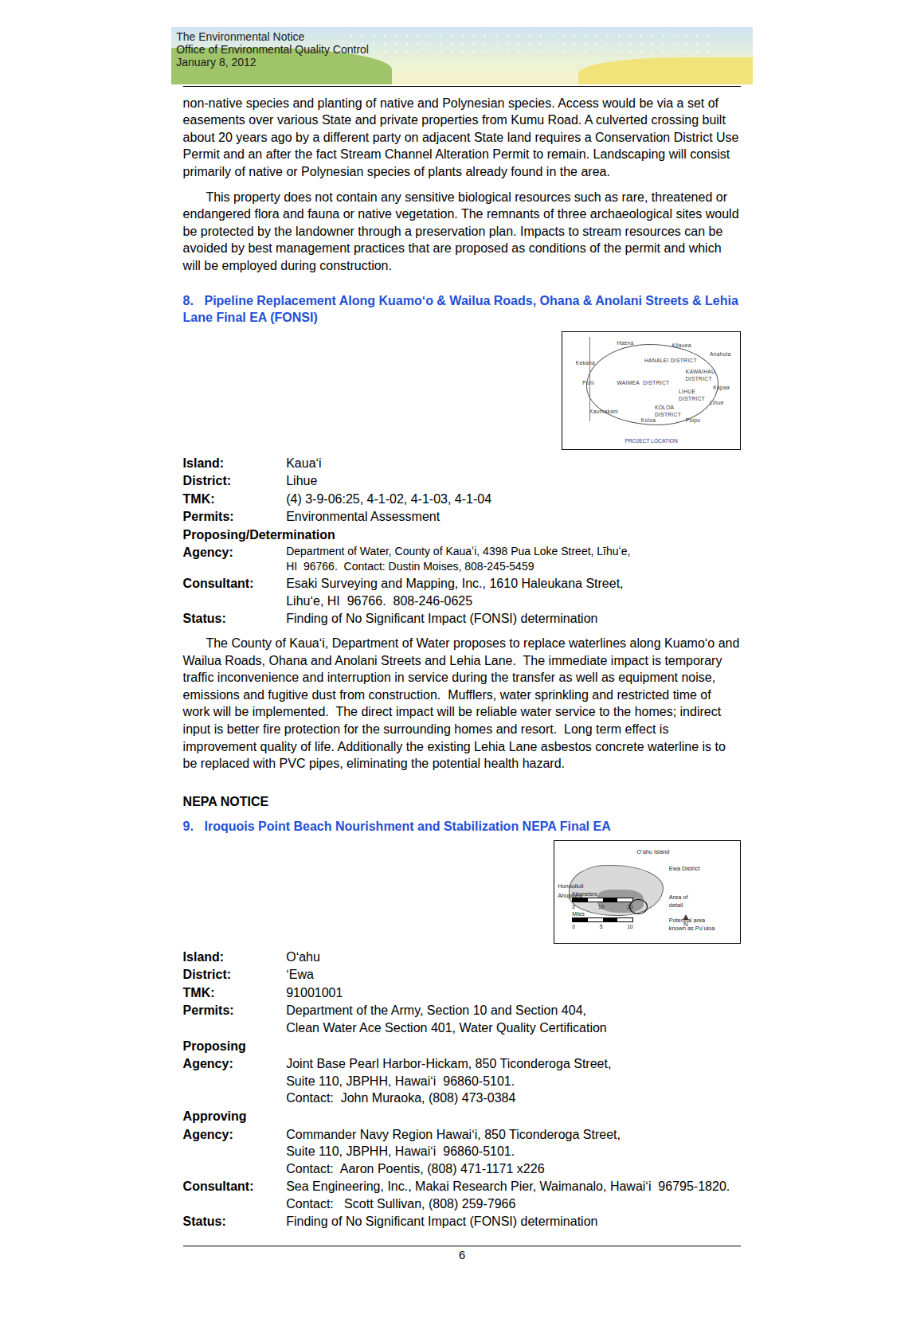The Environmental Notice
Office of Environmental Quality Control
January 8, 2012
non-native species and planting of native and Polynesian species. Access would be via a set of easements over various State and private properties from Kumu Road. A culverted crossing built about 20 years ago by a different party on adjacent State land requires a Conservation District Use Permit and an after the fact Stream Channel Alteration Permit to remain. Landscaping will consist primarily of native or Polynesian species of plants already found in the area.
This property does not contain any sensitive biological resources such as rare, threatened or endangered flora and fauna or native vegetation. The remnants of three archaeological sites would be protected by the landowner through a preservation plan. Impacts to stream resources can be avoided by best management practices that are proposed as conditions of the permit and which will be employed during construction.
8. Pipeline Replacement Along Kuamoʻo & Wailua Roads, Ohana & Anolani Streets & Lehia Lane Final EA (FONSI)
Haena
Kilauea
Anahola
Kekaha
HANALEI DISTRICT
KAWAIHAU
DISTRICT
Puhi
WAIMEA DISTRICT
LIHUE
DISTRICT
KOLOA
DISTRICT
Kapaa
Lihue
Kaumakani
Koloa
Poipu
PROJECT LOCATION
| Island: | Kauaʻi |
| District: | Lihue |
| TMK: | (4) 3-9-06:25, 4-1-02, 4-1-03, 4-1-04 |
| Permits: | Environmental Assessment |
| Proposing/Determination |
| Agency: | Department of Water, County of Kauaʻi, 4398 Pua Loke Street, Līhuʻe, HI 96766. Contact: Dustin Moises, 808-245-5459 |
| Consultant: | Esaki Surveying and Mapping, Inc., 1610 Haleukana Street, Lihuʻe, HI 96766. 808-246-0625 |
| Status: | Finding of No Significant Impact (FONSI) determination |
The County of Kauaʻi, Department of Water proposes to replace waterlines along Kuamoʻo and Wailua Roads, Ohana and Anolani Streets and Lehia Lane. The immediate impact is temporary traffic inconvenience and interruption in service during the transfer as well as equipment noise, emissions and fugitive dust from construction. Mufflers, water sprinkling and restricted time of work will be implemented. The direct impact will be reliable water service to the homes; indirect input is better fire protection for the surrounding homes and resort. Long term effect is improvement quality of life. Additionally the existing Lehia Lane asbestos concrete waterline is to be replaced with PVC pipes, eliminating the potential health hazard.
NEPA NOTICE
9. Iroquois Point Beach Nourishment and Stabilization NEPA Final EA
Oʻahu Island
Ewa District
Honouliuli
Ahupuaʻa
Area of
detail
Potential area
known as Puʻuloa
Kilometers
01020
Miles
0510
▲
N
| Island: | Oʻahu |
| District: | ʻEwa |
| TMK: | 91001001 |
| Permits: | Department of the Army, Section 10 and Section 404, Clean Water Ace Section 401, Water Quality Certification |
| Proposing | |
| Agency: | Joint Base Pearl Harbor-Hickam, 850 Ticonderoga Street, Suite 110, JBPHH, Hawaiʻi 96860-5101. Contact: John Muraoka, (808) 473-0384 |
| Approving | |
| Agency: | Commander Navy Region Hawaiʻi, 850 Ticonderoga Street, Suite 110, JBPHH, Hawaiʻi 96860-5101. Contact: Aaron Poentis, (808) 471-1171 x226 |
| Consultant: | Sea Engineering, Inc., Makai Research Pier, Waimanalo, Hawaiʻi 96795-1820. Contact: Scott Sullivan, (808) 259-7966 |
| Status: | Finding of No Significant Impact (FONSI) determination |
6